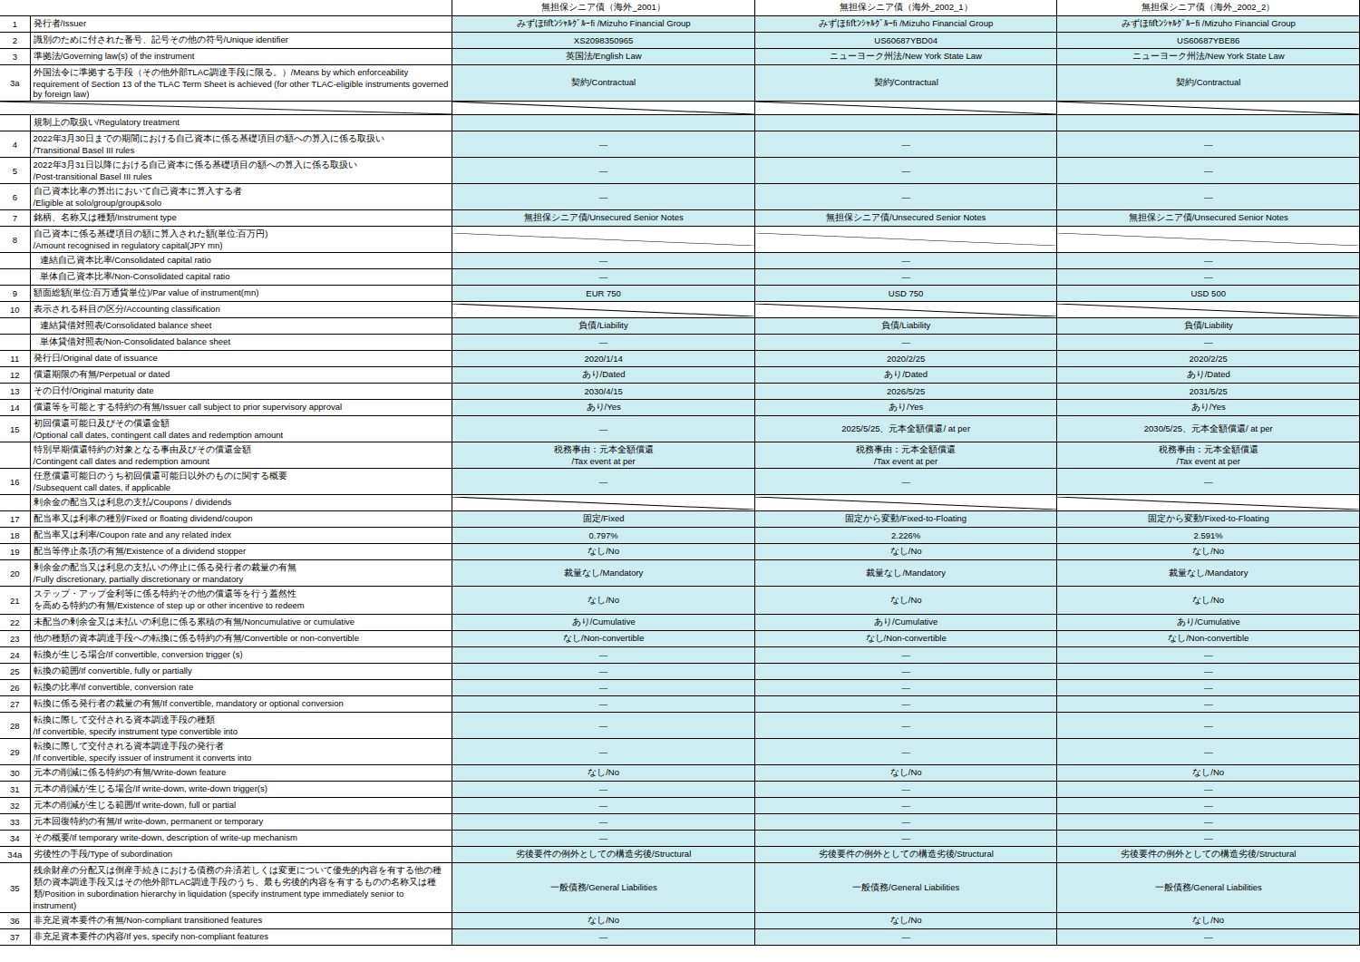| | | 無担保シニア債（海外_2001） | 無担保シニア債（海外_2002_1） | 無担保シニア債（海外_2002_2） |
| 1 | 発行者/Issuer | みずほﬁﬅﾝｼｬﾙｸﾞﾙｰﬁ /Mizuho Financial Group | みずほﬁﬅﾝｼｬﾙｸﾞﾙｰﬁ /Mizuho Financial Group | みずほﬁﬅﾝｼｬﾙｸﾞﾙｰﬁ /Mizuho Financial Group |
| 2 | 識別のために付された番号、記号その他の符号/Unique identifier | XS2098350965 | US60687YBD04 | US60687YBE86 |
| 3 | 準拠法/Governing law(s) of the instrument | 英国法/English Law | ニューヨーク州法/New York State Law | ニューヨーク州法/New York State Law |
| 3a | 外国法令に準拠する手段（その他外部TLAC調達手段に限る。）/Means by which enforceability requirement of Section 13 of the TLAC Term Sheet is achieved (for other TLAC-eligible instruments governed by foreign law) | 契約/Contractual | 契約/Contractual | 契約/Contractual |
| | 規制上の取扱い/Regulatory treatment | | | |
| 4 | 2022年3月30日までの期間における自己資本に係る基礎項目の額への算入に係る取扱い /Transitional Basel III rules | — | — | — |
| 5 | 2022年3月31日以降における自己資本に係る基礎項目の額への算入に係る取扱い /Post-transitional Basel III rules | — | — | — |
| 6 | 自己資本比率の算出において自己資本に算入する者 /Eligible at solo/group/group&solo | — | — | — |
| 7 | 銘柄、名称又は種類/Instrument type | 無担保シニア債/Unsecured Senior Notes | 無担保シニア債/Unsecured Senior Notes | 無担保シニア債/Unsecured Senior Notes |
| 8 | 自己資本に係る基礎項目の額に算入された額(単位:百万円) /Amount recognised in regulatory capital(JPY mn) | | | |
| | 連結自己資本比率/Consolidated capital ratio | — | — | — |
| | 単体自己資本比率/Non-Consolidated capital ratio | — | — | — |
| 9 | 額面総額(単位:百万通貨単位)/Par value of instrument(mn) | EUR 750 | USD 750 | USD 500 |
| 10 | 表示される科目の区分/Accounting classification | | | |
| | 連結貸借対照表/Consolidated balance sheet | 負債/Liability | 負債/Liability | 負債/Liability |
| | 単体貸借対照表/Non-Consolidated balance sheet | — | — | — |
| 11 | 発行日/Original date of issuance | 2020/1/14 | 2020/2/25 | 2020/2/25 |
| 12 | 償還期限の有無/Perpetual or dated | あり/Dated | あり/Dated | あり/Dated |
| 13 | その日付/Original maturity date | 2030/4/15 | 2026/5/25 | 2031/5/25 |
| 14 | 償還等を可能とする特約の有無/Issuer call subject to prior supervisory approval | あり/Yes | あり/Yes | あり/Yes |
| 15 | 初回償還可能日及びその償還金額 /Optional call dates, contingent call dates and redemption amount | — | 2025/5/25、元本全額償還/ at per | 2030/5/25、元本全額償還/ at per |
| | 特別早期償還特約の対象となる事由及びその償還金額 /Contingent call dates and redemption amount | 税務事由：元本全額償還 /Tax event at per | 税務事由：元本全額償還 /Tax event at per | 税務事由：元本全額償還 /Tax event at per |
| 16 | 任意償還可能日のうち初回償還可能日以外のものに関する概要 /Subsequent call dates, if applicable | — | — | — |
| | 剰余金の配当又は利息の支払/Coupons / dividends | | | |
| 17 | 配当率又は利率の種別/Fixed or floating dividend/coupon | 固定/Fixed | 固定から変動/Fixed-to-Floating | 固定から変動/Fixed-to-Floating |
| 18 | 配当率又は利率/Coupon rate and any related index | 0.797% | 2.226% | 2.591% |
| 19 | 配当等停止条項の有無/Existence of a dividend stopper | なし/No | なし/No | なし/No |
| 20 | 剰余金の配当又は利息の支払いの停止に係る発行者の裁量の有無 /Fully discretionary, partially discretionary or mandatory | 裁量なし/Mandatory | 裁量なし/Mandatory | 裁量なし/Mandatory |
| 21 | ステップ・アップ金利等に係る特約その他の償還等を行う蓋然性 を高める特約の有無/Existence of step up or other incentive to redeem | なし/No | なし/No | なし/No |
| 22 | 未配当の剰余金又は未払いの利息に係る累積の有無/Noncumulative or cumulative | あり/Cumulative | あり/Cumulative | あり/Cumulative |
| 23 | 他の種類の資本調達手段への転換に係る特約の有無/Convertible or non-convertible | なし/Non-convertible | なし/Non-convertible | なし/Non-convertible |
| 24 | 転換が生じる場合/If convertible, conversion trigger (s) | — | — | — |
| 25 | 転換の範囲/If convertible, fully or partially | — | — | — |
| 26 | 転換の比率/If convertible, conversion rate | — | — | — |
| 27 | 転換に係る発行者の裁量の有無/If convertible, mandatory or optional conversion | — | — | — |
| 28 | 転換に際して交付される資本調達手段の種類 /If convertible, specify instrument type convertible into | — | — | — |
| 29 | 転換に際して交付される資本調達手段の発行者 /If convertible, specify issuer of instrument it converts into | — | — | — |
| 30 | 元本の削減に係る特約の有無/Write-down feature | なし/No | なし/No | なし/No |
| 31 | 元本の削減が生じる場合/If write-down, write-down trigger(s) | — | — | — |
| 32 | 元本の削減が生じる範囲/If write-down, full or partial | — | — | — |
| 33 | 元本回復特約の有無/If write-down, permanent or temporary | — | — | — |
| 34 | その概要/If temporary write-down, description of write-up mechanism | — | — | — |
| 34a | 劣後性の手段/Type of subordination | 劣後要件の例外としての構造劣後/Structural | 劣後要件の例外としての構造劣後/Structural | 劣後要件の例外としての構造劣後/Structural |
| 35 | 残余財産の分配又は倒産手続きにおける債務の弁済若しくは変更について優先的内容を有する他の種類の資本調達手段又はその他外部TLAC調達手段のうち、最も劣後的内容を有するものの名称又は種類/Position in subordination hierarchy in liquidation (specify instrument type immediately senior to instrument) | 一般債務/General Liabilities | 一般債務/General Liabilities | 一般債務/General Liabilities |
| 36 | 非充足資本要件の有無/Non-compliant transitioned features | なし/No | なし/No | なし/No |
| 37 | 非充足資本要件の内容/If yes, specify non-compliant features | — | — | — |